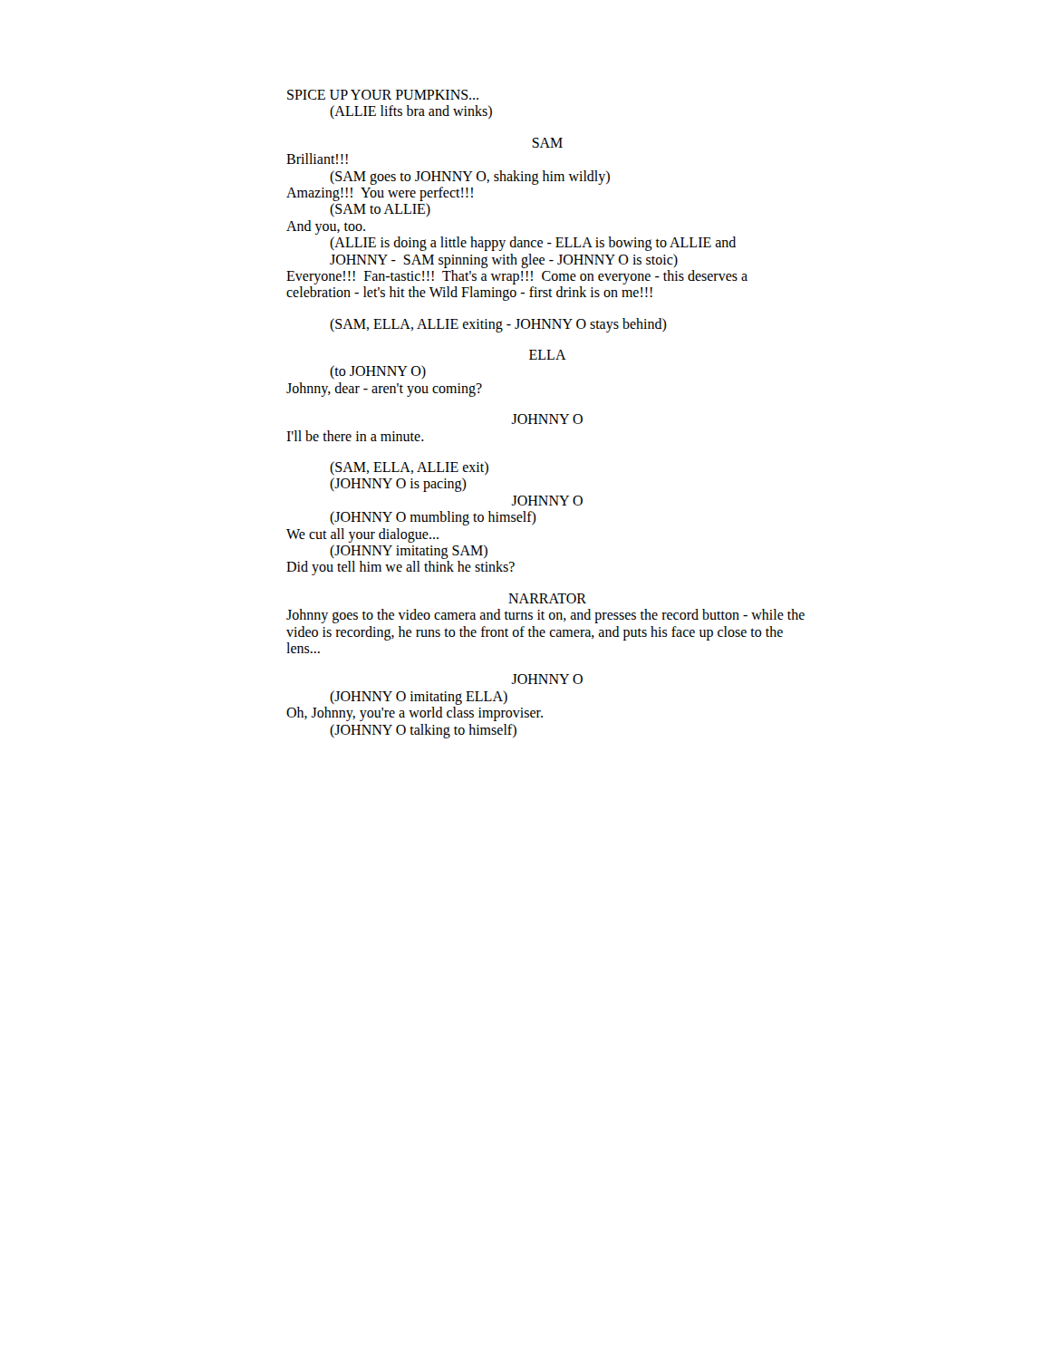SPICE UP YOUR PUMPKINS...
(ALLIE lifts bra and winks)
SAM
Brilliant!!!
(SAM goes to JOHNNY O, shaking him wildly)
Amazing!!! You were perfect!!!
(SAM to ALLIE)
And you, too.
(ALLIE is doing a little happy dance - ELLA is bowing to ALLIE and
JOHNNY - SAM spinning with glee - JOHNNY O is stoic)
Everyone!!! Fan-tastic!!! That's a wrap!!! Come on everyone - this deserves a celebration - let's hit the Wild Flamingo - first drink is on me!!!
(SAM, ELLA, ALLIE exiting - JOHNNY O stays behind)
ELLA
(to JOHNNY O)
Johnny, dear - aren't you coming?
JOHNNY O
I'll be there in a minute.
(SAM, ELLA, ALLIE exit)
(JOHNNY O is pacing)
JOHNNY O
(JOHNNY O mumbling to himself)
We cut all your dialogue...
(JOHNNY imitating SAM)
Did you tell him we all think he stinks?
NARRATOR
Johnny goes to the video camera and turns it on, and presses the record button - while the video is recording, he runs to the front of the camera, and puts his face up close to the lens...
JOHNNY O
(JOHNNY O imitating ELLA)
Oh, Johnny, you're a world class improviser.
(JOHNNY O talking to himself)